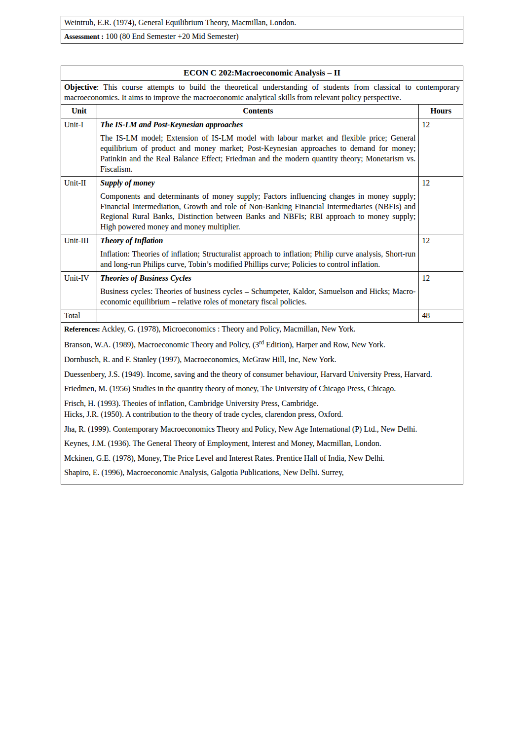| Weintrub, E.R. (1974), General Equilibrium Theory, Macmillan, London. |
| Assessment : 100 (80 End Semester +20 Mid Semester) |
| ECON C 202:Macroeconomic Analysis – II |
| Objective : This course attempts to build the theoretical understanding of students from classical to contemporary macroeconomics. It aims to improve the macroeconomic analytical skills from relevant policy perspective. |
| Unit | Contents | Hours |
| Unit-I | The IS-LM and Post-Keynesian approaches The IS-LM model; Extension of IS-LM model with labour market and flexible price; General equilibrium of product and money market; Post-Keynesian approaches to demand for money; Patinkin and the Real Balance Effect; Friedman and the modern quantity theory; Monetarism vs. Fiscalism. | 12 |
| Unit-II | Supply of money Components and determinants of money supply; Factors influencing changes in money supply; Financial Intermediation, Growth and role of Non-Banking Financial Intermediaries (NBFIs) and Regional Rural Banks, Distinction between Banks and NBFIs; RBI approach to money supply; High powered money and money multiplier. | 12 |
| Unit-III | Theory of Inflation Inflation: Theories of inflation; Structuralist approach to inflation; Philip curve analysis, Short-run and long-run Philips curve, Tobin’s modified Phillips curve; Policies to control inflation. | 12 |
| Unit-IV | Theories of Business Cycles Business cycles: Theories of business cycles – Schumpeter, Kaldor, Samuelson and Hicks; Macro-economic equilibrium – relative roles of monetary fiscal policies. | 12 |
| Total | | 48 |
| References: Ackley, G. (1978), Microeconomics : Theory and Policy, Macmillan, New York. Branson, W.A. (1989), Macroeconomic Theory and Policy, (3 rd Edition), Harper and Row, New York. Dornbusch, R. and F. Stanley (1997), Macroeconomics, McGraw Hill, Inc, New York. Duessenbery, J.S. (1949). Income, saving and the theory of consumer behaviour, Harvard University Press, Harvard. Friedmen, M. (1956) Studies in the quantity theory of money, The University of Chicago Press, Chicago. Frisch, H. (1993). Theoies of inflation, Cambridge University Press, Cambridge. Hicks, J.R. (1950). A contribution to the theory of trade cycles, clarendon press, Oxford. Jha, R. (1999). Contemporary Macroeconomics Theory and Policy, New Age International (P) Ltd., New Delhi. Keynes, J.M. (1936). The General Theory of Employment, Interest and Money, Macmillan, London. Mckinen, G.E. (1978), Money, The Price Level and Interest Rates. Prentice Hall of India, New Delhi. Shapiro, E. (1996), Macroeconomic Analysis, Galgotia Publications, New Delhi. Surrey, |